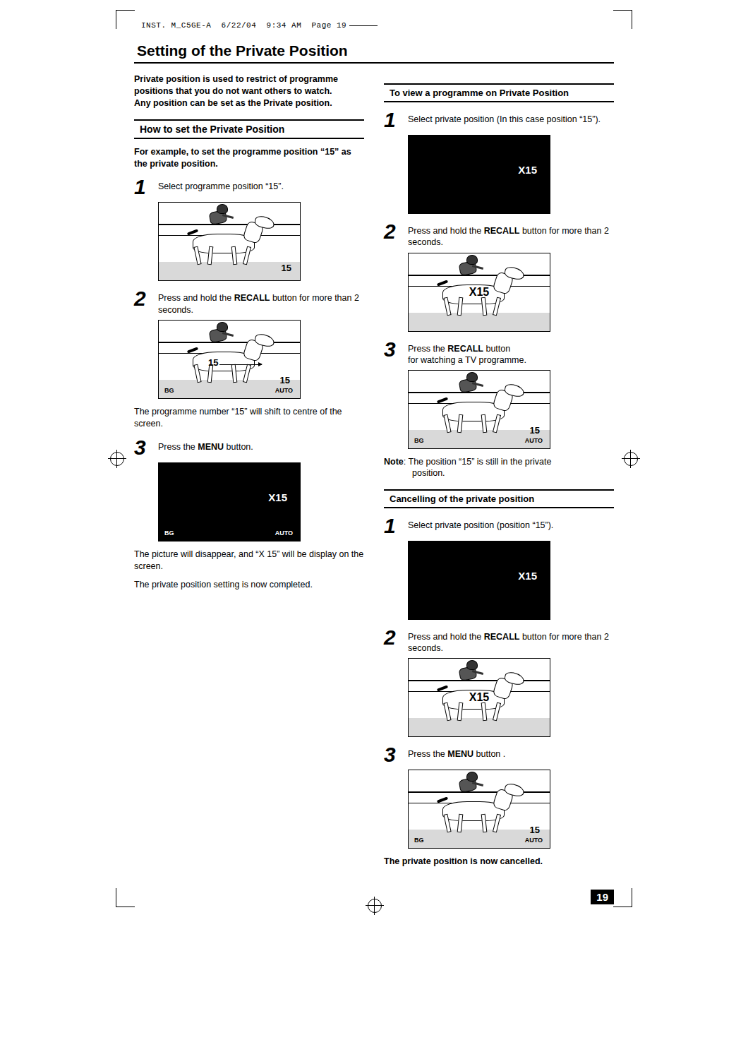INST. M_C5GE-A 6/22/04 9:34 AM Page 19
Setting of the Private Position
Private position is used to restrict of programme positions that you do not want others to watch.
Any position can be set as the Private position.
How to set the Private Position
For example, to set the programme position “15” as the private position.
1
Select programme position “15”.
15
2
Press and hold the RECALL button for more than 2 seconds.
15
15
BG
AUTO
The programme number “15” will shift to centre of the screen.
3
Press the MENU button.
X15
BG
AUTO
The picture will disappear, and “X 15” will be display on the screen.
The private position setting is now completed.
To view a programme on Private Position
1
Select private position (In this case position “15”).
X15
2
Press and hold the RECALL button for more than 2 seconds.
X15
3
Press the RECALL button
for watching a TV programme.
15
BG
AUTO
Note: The position “15” is still in the privateposition.
Cancelling of the private position
1
Select private position (position “15”).
X15
2
Press and hold the RECALL button for more than 2 seconds.
X15
3
Press the MENU button .
15
BG
AUTO
The private position is now cancelled.
19